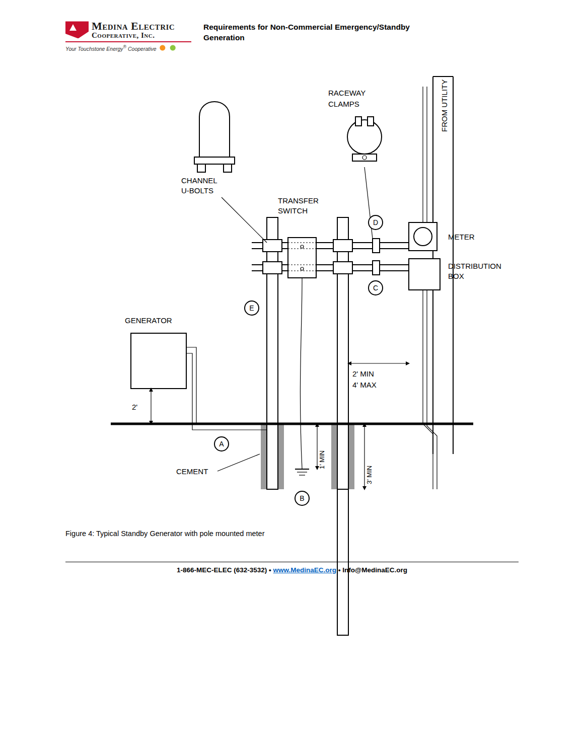Medina Electric
Cooperative, Inc.
Your Touchstone Energy® Cooperative
Requirements for Non-Commercial Emergency/Standby Generation
FROM UTILITY METER DISTRIBUTION BOX TRANSFER SWITCH CHANNEL U-BOLTS RACEWAY CLAMPS GENERATOR 2' 2' MIN 4' MAX 1' MIN 3' MIN CEMENT A B C D E
Figure 4: Typical Standby Generator with pole mounted meter
1-866-MEC-ELEC (632-3532) • www.MedinaEC.org • Info@MedinaEC.org